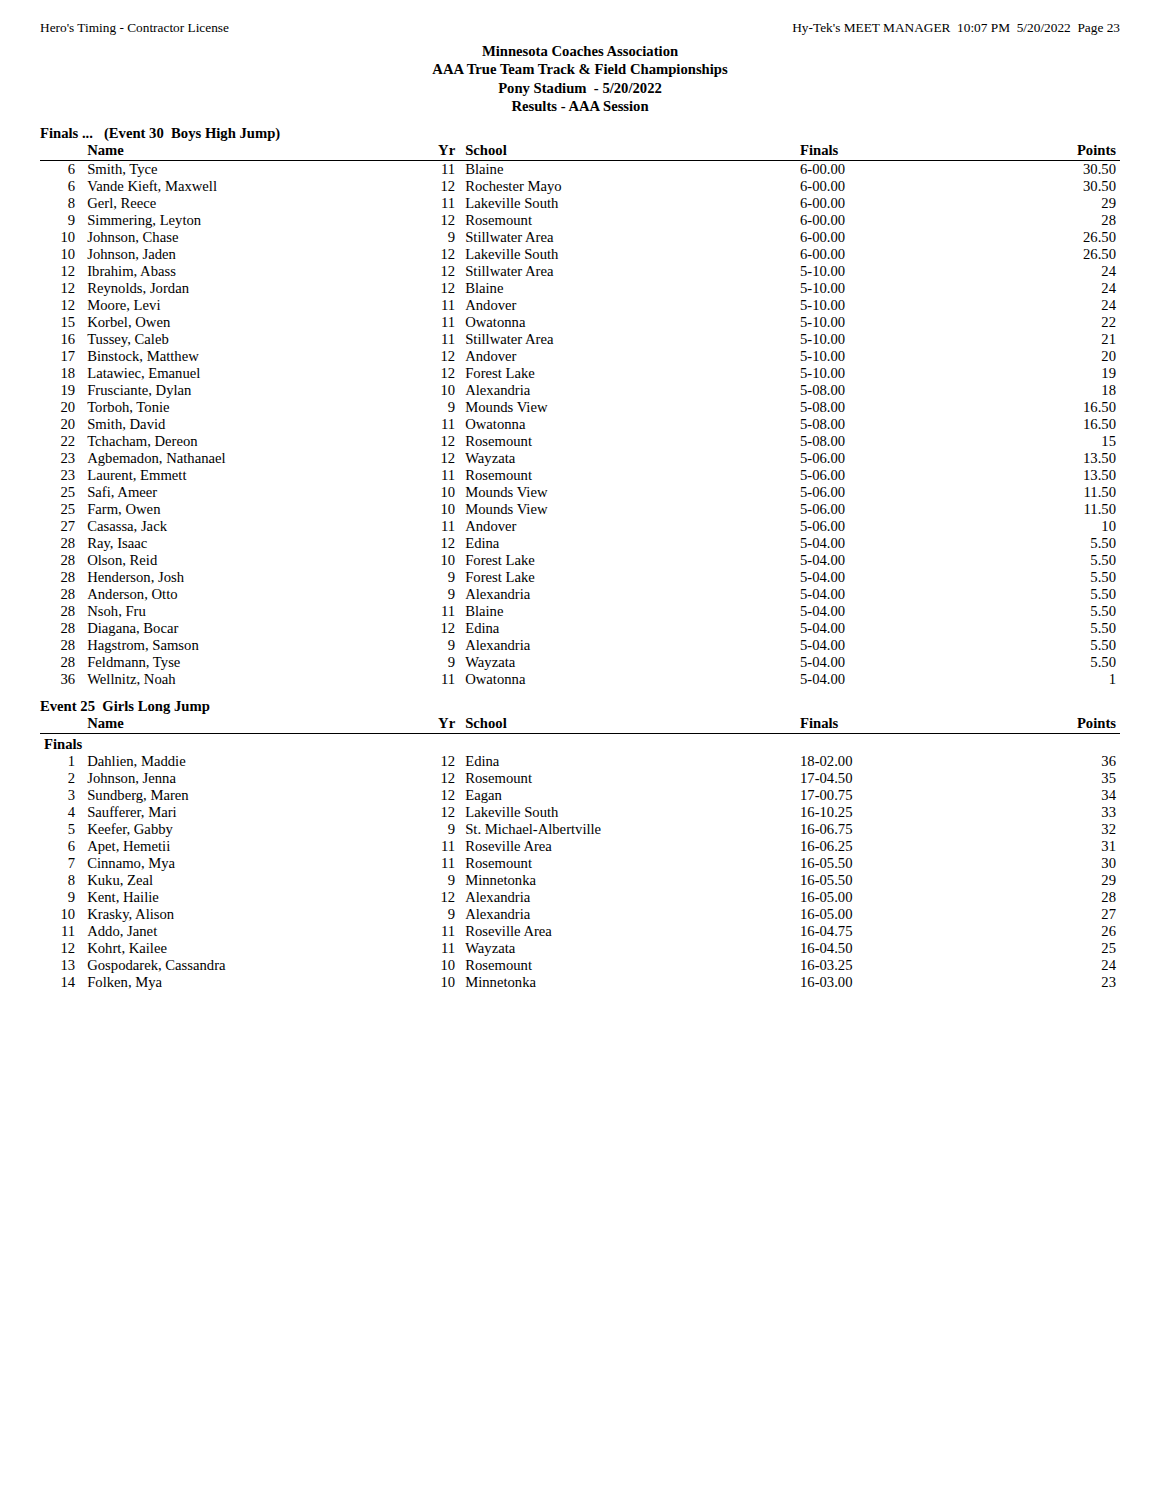Hero's Timing - Contractor License
Hy-Tek's MEET MANAGER 10:07 PM 5/20/2022 Page 23
Minnesota Coaches Association
AAA True Team Track & Field Championships
Pony Stadium - 5/20/2022
Results - AAA Session
Finals ... (Event 30 Boys High Jump)
| | Name | Yr | School | Finals | Points |
| --- | --- | --- | --- | --- | --- |
| 6 | Smith, Tyce | 11 | Blaine | 6-00.00 | 30.50 |
| 6 | Vande Kieft, Maxwell | 12 | Rochester Mayo | 6-00.00 | 30.50 |
| 8 | Gerl, Reece | 11 | Lakeville South | 6-00.00 | 29 |
| 9 | Simmering, Leyton | 12 | Rosemount | 6-00.00 | 28 |
| 10 | Johnson, Chase | 9 | Stillwater Area | 6-00.00 | 26.50 |
| 10 | Johnson, Jaden | 12 | Lakeville South | 6-00.00 | 26.50 |
| 12 | Ibrahim, Abass | 12 | Stillwater Area | 5-10.00 | 24 |
| 12 | Reynolds, Jordan | 12 | Blaine | 5-10.00 | 24 |
| 12 | Moore, Levi | 11 | Andover | 5-10.00 | 24 |
| 15 | Korbel, Owen | 11 | Owatonna | 5-10.00 | 22 |
| 16 | Tussey, Caleb | 11 | Stillwater Area | 5-10.00 | 21 |
| 17 | Binstock, Matthew | 12 | Andover | 5-10.00 | 20 |
| 18 | Latawiec, Emanuel | 12 | Forest Lake | 5-10.00 | 19 |
| 19 | Frusciante, Dylan | 10 | Alexandria | 5-08.00 | 18 |
| 20 | Torboh, Tonie | 9 | Mounds View | 5-08.00 | 16.50 |
| 20 | Smith, David | 11 | Owatonna | 5-08.00 | 16.50 |
| 22 | Tchacham, Dereon | 12 | Rosemount | 5-08.00 | 15 |
| 23 | Agbemadon, Nathanael | 12 | Wayzata | 5-06.00 | 13.50 |
| 23 | Laurent, Emmett | 11 | Rosemount | 5-06.00 | 13.50 |
| 25 | Safi, Ameer | 10 | Mounds View | 5-06.00 | 11.50 |
| 25 | Farm, Owen | 10 | Mounds View | 5-06.00 | 11.50 |
| 27 | Casassa, Jack | 11 | Andover | 5-06.00 | 10 |
| 28 | Ray, Isaac | 12 | Edina | 5-04.00 | 5.50 |
| 28 | Olson, Reid | 10 | Forest Lake | 5-04.00 | 5.50 |
| 28 | Henderson, Josh | 9 | Forest Lake | 5-04.00 | 5.50 |
| 28 | Anderson, Otto | 9 | Alexandria | 5-04.00 | 5.50 |
| 28 | Nsoh, Fru | 11 | Blaine | 5-04.00 | 5.50 |
| 28 | Diagana, Bocar | 12 | Edina | 5-04.00 | 5.50 |
| 28 | Hagstrom, Samson | 9 | Alexandria | 5-04.00 | 5.50 |
| 28 | Feldmann, Tyse | 9 | Wayzata | 5-04.00 | 5.50 |
| 36 | Wellnitz, Noah | 11 | Owatonna | 5-04.00 | 1 |
Event 25 Girls Long Jump
| | Name | Yr | School | Finals | Points |
| --- | --- | --- | --- | --- | --- |
| Finals |
| 1 | Dahlien, Maddie | 12 | Edina | 18-02.00 | 36 |
| 2 | Johnson, Jenna | 12 | Rosemount | 17-04.50 | 35 |
| 3 | Sundberg, Maren | 12 | Eagan | 17-00.75 | 34 |
| 4 | Saufferer, Mari | 12 | Lakeville South | 16-10.25 | 33 |
| 5 | Keefer, Gabby | 9 | St. Michael-Albertville | 16-06.75 | 32 |
| 6 | Apet, Hemetii | 11 | Roseville Area | 16-06.25 | 31 |
| 7 | Cinnamo, Mya | 11 | Rosemount | 16-05.50 | 30 |
| 8 | Kuku, Zeal | 9 | Minnetonka | 16-05.50 | 29 |
| 9 | Kent, Hailie | 12 | Alexandria | 16-05.00 | 28 |
| 10 | Krasky, Alison | 9 | Alexandria | 16-05.00 | 27 |
| 11 | Addo, Janet | 11 | Roseville Area | 16-04.75 | 26 |
| 12 | Kohrt, Kailee | 11 | Wayzata | 16-04.50 | 25 |
| 13 | Gospodarek, Cassandra | 10 | Rosemount | 16-03.25 | 24 |
| 14 | Folken, Mya | 10 | Minnetonka | 16-03.00 | 23 |